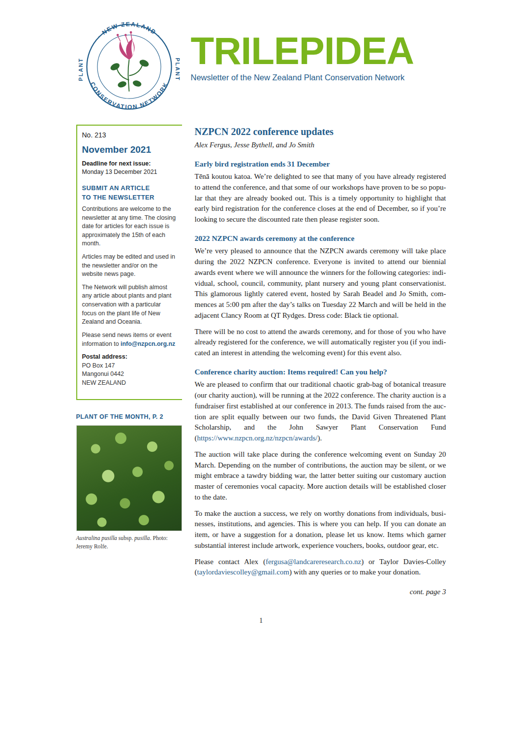· NEW ZEALAND · CONSERVATION NETWORK PLANT PLANT
TRILEPIDEA
Newsletter of the New Zealand Plant Conservation Network
No. 213
November 2021
Deadline for next issue: Monday 13 December 2021
Submit an article
to the newsletter
Contributions are welcome to the newsletter at any time. The closing date for articles for each issue is approximately the 15th of each month.
Articles may be edited and used in the newsletter and/or on the website news page.
The Network will publish almost any article about plants and plant conservation with a particular focus on the plant life of New Zealand and Oceania.
Please send news items or event information to info@nzpcn.org.nz
Postal address:
PO Box 147
Mangonui 0442
NEW ZEALAND
Plant of the month, p. 2
Australina pusilla subsp. pusilla. Photo: Jeremy Rolfe.
NZPCN 2022 conference updates
Alex Fergus, Jesse Bythell, and Jo Smith
Early bird registration ends 31 December
Tēnā koutou katoa. We’re delighted to see that many of you have already registered to attend the conference, and that some of our workshops have proven to be so popular that they are already booked out. This is a timely opportunity to highlight that early bird registration for the conference closes at the end of December, so if you’re looking to secure the discounted rate then please register soon.
2022 NZPCN awards ceremony at the conference
We’re very pleased to announce that the NZPCN awards ceremony will take place during the 2022 NZPCN conference. Everyone is invited to attend our biennial awards event where we will announce the winners for the following categories: individual, school, council, community, plant nursery and young plant conservationist. This glamorous lightly catered event, hosted by Sarah Beadel and Jo Smith, commences at 5:00 pm after the day’s talks on Tuesday 22 March and will be held in the adjacent Clancy Room at QT Rydges. Dress code: Black tie optional.
There will be no cost to attend the awards ceremony, and for those of you who have already registered for the conference, we will automatically register you (if you indicated an interest in attending the welcoming event) for this event also.
Conference charity auction: Items required! Can you help?
We are pleased to confirm that our traditional chaotic grab-bag of botanical treasure (our charity auction), will be running at the 2022 conference. The charity auction is a fundraiser first established at our conference in 2013. The funds raised from the auction are split equally between our two funds, the David Given Threatened Plant Scholarship, and the John Sawyer Plant Conservation Fund (https://www.nzpcn.org.nz/nzpcn/awards/).
The auction will take place during the conference welcoming event on Sunday 20 March. Depending on the number of contributions, the auction may be silent, or we might embrace a tawdry bidding war, the latter better suiting our customary auction master of ceremonies vocal capacity. More auction details will be established closer to the date.
To make the auction a success, we rely on worthy donations from individuals, businesses, institutions, and agencies. This is where you can help. If you can donate an item, or have a suggestion for a donation, please let us know. Items which garner substantial interest include artwork, experience vouchers, books, outdoor gear, etc.
Please contact Alex (fergusa@landcareresearch.co.nz) or Taylor Davies-Colley (taylordaviescolley@gmail.com) with any queries or to make your donation.
cont. page 3
1